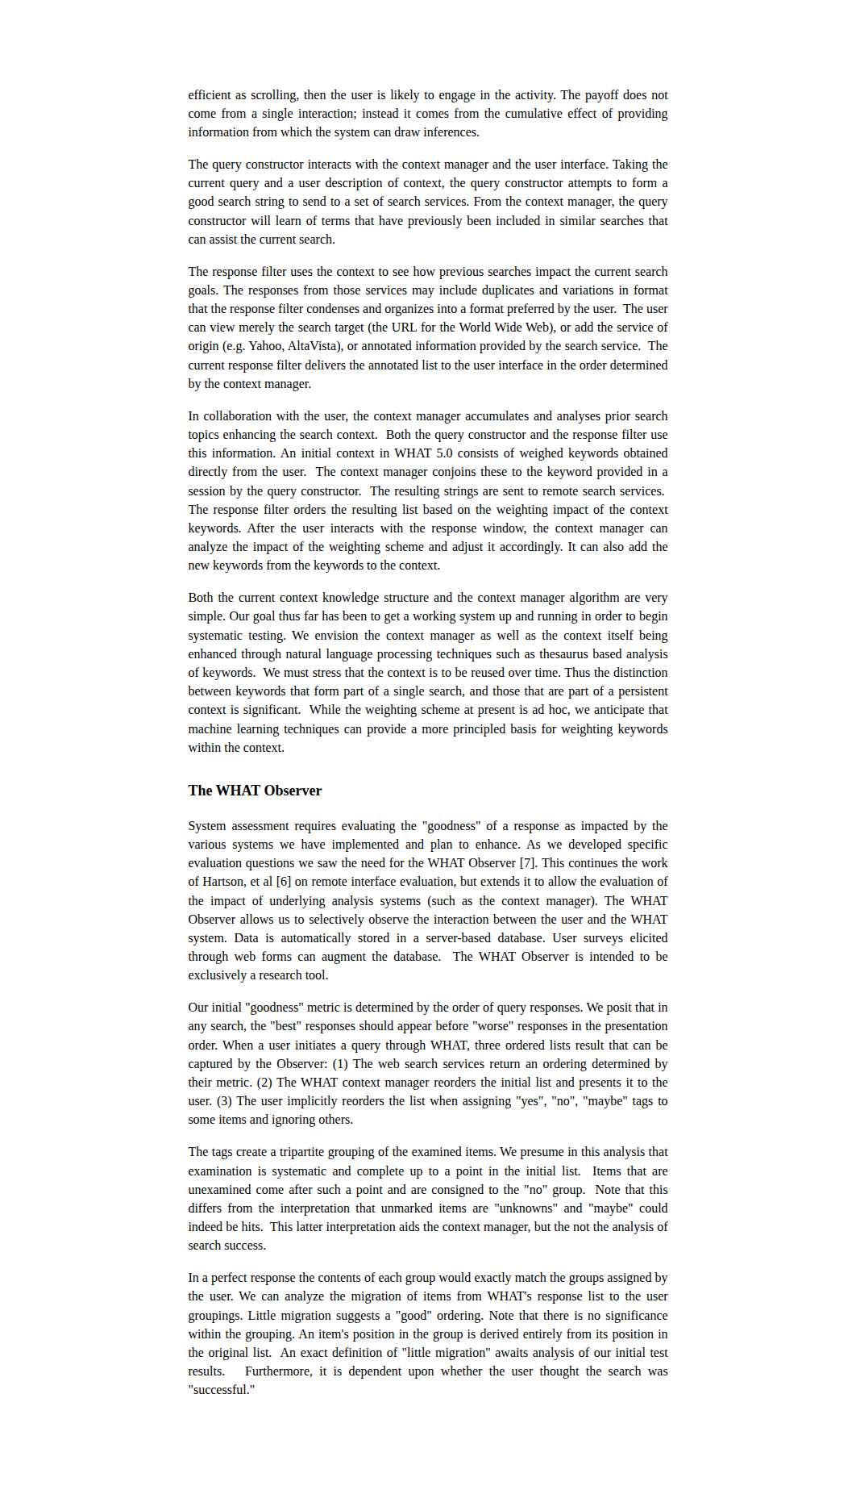efficient as scrolling, then the user is likely to engage in the activity. The payoff does not come from a single interaction; instead it comes from the cumulative effect of providing information from which the system can draw inferences.
The query constructor interacts with the context manager and the user interface. Taking the current query and a user description of context, the query constructor attempts to form a good search string to send to a set of search services. From the context manager, the query constructor will learn of terms that have previously been included in similar searches that can assist the current search.
The response filter uses the context to see how previous searches impact the current search goals. The responses from those services may include duplicates and variations in format that the response filter condenses and organizes into a format preferred by the user. The user can view merely the search target (the URL for the World Wide Web), or add the service of origin (e.g. Yahoo, AltaVista), or annotated information provided by the search service. The current response filter delivers the annotated list to the user interface in the order determined by the context manager.
In collaboration with the user, the context manager accumulates and analyses prior search topics enhancing the search context. Both the query constructor and the response filter use this information. An initial context in WHAT 5.0 consists of weighed keywords obtained directly from the user. The context manager conjoins these to the keyword provided in a session by the query constructor. The resulting strings are sent to remote search services. The response filter orders the resulting list based on the weighting impact of the context keywords. After the user interacts with the response window, the context manager can analyze the impact of the weighting scheme and adjust it accordingly. It can also add the new keywords from the keywords to the context.
Both the current context knowledge structure and the context manager algorithm are very simple. Our goal thus far has been to get a working system up and running in order to begin systematic testing. We envision the context manager as well as the context itself being enhanced through natural language processing techniques such as thesaurus based analysis of keywords. We must stress that the context is to be reused over time. Thus the distinction between keywords that form part of a single search, and those that are part of a persistent context is significant. While the weighting scheme at present is ad hoc, we anticipate that machine learning techniques can provide a more principled basis for weighting keywords within the context.
The WHAT Observer
System assessment requires evaluating the "goodness" of a response as impacted by the various systems we have implemented and plan to enhance. As we developed specific evaluation questions we saw the need for the WHAT Observer [7]. This continues the work of Hartson, et al [6] on remote interface evaluation, but extends it to allow the evaluation of the impact of underlying analysis systems (such as the context manager). The WHAT Observer allows us to selectively observe the interaction between the user and the WHAT system. Data is automatically stored in a server-based database. User surveys elicited through web forms can augment the database. The WHAT Observer is intended to be exclusively a research tool.
Our initial "goodness" metric is determined by the order of query responses. We posit that in any search, the "best" responses should appear before "worse" responses in the presentation order. When a user initiates a query through WHAT, three ordered lists result that can be captured by the Observer: (1) The web search services return an ordering determined by their metric. (2) The WHAT context manager reorders the initial list and presents it to the user. (3) The user implicitly reorders the list when assigning "yes", "no", "maybe" tags to some items and ignoring others.
The tags create a tripartite grouping of the examined items. We presume in this analysis that examination is systematic and complete up to a point in the initial list. Items that are unexamined come after such a point and are consigned to the "no" group. Note that this differs from the interpretation that unmarked items are "unknowns" and "maybe" could indeed be hits. This latter interpretation aids the context manager, but the not the analysis of search success.
In a perfect response the contents of each group would exactly match the groups assigned by the user. We can analyze the migration of items from WHAT's response list to the user groupings. Little migration suggests a "good" ordering. Note that there is no significance within the grouping. An item's position in the group is derived entirely from its position in the original list. An exact definition of "little migration" awaits analysis of our initial test results. Furthermore, it is dependent upon whether the user thought the search was "successful."